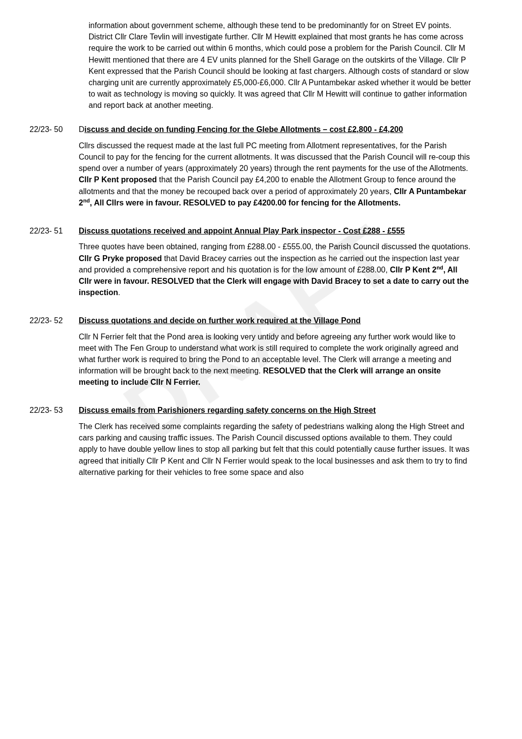information about government scheme, although these tend to be predominantly for on Street EV points. District Cllr Clare Tevlin will investigate further. Cllr M Hewitt explained that most grants he has come across require the work to be carried out within 6 months, which could pose a problem for the Parish Council. Cllr M Hewitt mentioned that there are 4 EV units planned for the Shell Garage on the outskirts of the Village. Cllr P Kent expressed that the Parish Council should be looking at fast chargers. Although costs of standard or slow charging unit are currently approximately £5,000-£6,000. Cllr A Puntambekar asked whether it would be better to wait as technology is moving so quickly. It was agreed that Cllr M Hewitt will continue to gather information and report back at another meeting.
22/23- 50
Discuss and decide on funding Fencing for the Glebe Allotments – cost £2,800 - £4,200
Cllrs discussed the request made at the last full PC meeting from Allotment representatives, for the Parish Council to pay for the fencing for the current allotments. It was discussed that the Parish Council will re-coup this spend over a number of years (approximately 20 years) through the rent payments for the use of the Allotments. Cllr P Kent proposed that the Parish Council pay £4,200 to enable the Allotment Group to fence around the allotments and that the money be recouped back over a period of approximately 20 years, Cllr A Puntambekar 2nd, All Cllrs were in favour. RESOLVED to pay £4200.00 for fencing for the Allotments.
22/23- 51
Discuss quotations received and appoint Annual Play Park inspector - Cost £288 - £555
Three quotes have been obtained, ranging from £288.00 - £555.00, the Parish Council discussed the quotations. Cllr G Pryke proposed that David Bracey carries out the inspection as he carried out the inspection last year and provided a comprehensive report and his quotation is for the low amount of £288.00, Cllr P Kent 2nd, All Cllr were in favour. RESOLVED that the Clerk will engage with David Bracey to set a date to carry out the inspection.
22/23- 52
Discuss quotations and decide on further work required at the Village Pond
Cllr N Ferrier felt that the Pond area is looking very untidy and before agreeing any further work would like to meet with The Fen Group to understand what work is still required to complete the work originally agreed and what further work is required to bring the Pond to an acceptable level. The Clerk will arrange a meeting and information will be brought back to the next meeting. RESOLVED that the Clerk will arrange an onsite meeting to include Cllr N Ferrier.
22/23- 53
Discuss emails from Parishioners regarding safety concerns on the High Street
The Clerk has received some complaints regarding the safety of pedestrians walking along the High Street and cars parking and causing traffic issues. The Parish Council discussed options available to them. They could apply to have double yellow lines to stop all parking but felt that this could potentially cause further issues. It was agreed that initially Cllr P Kent and Cllr N Ferrier would speak to the local businesses and ask them to try to find alternative parking for their vehicles to free some space and also